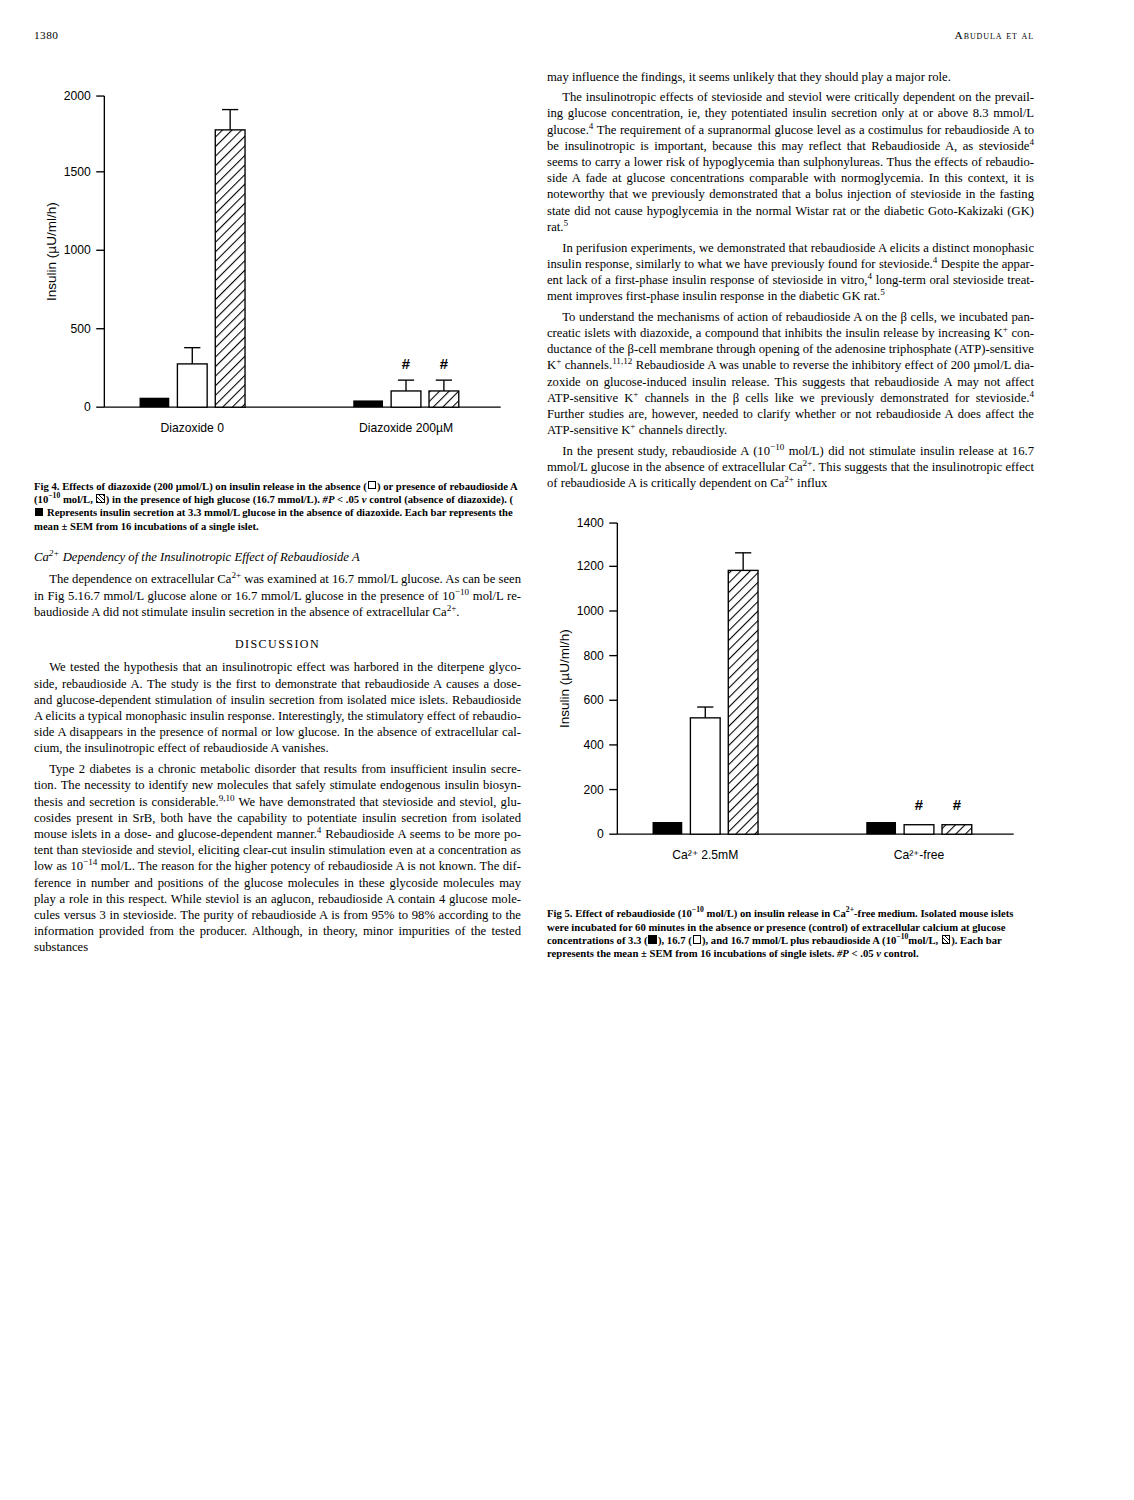1380 Abudula et al
0 500 1000 1500 2000 Insulin (µU/ml/h) # # Diazoxide 0 Diazoxide 200µM
Fig 4. Effects of diazoxide (200 µmol/L) on insulin release in the absence ( ) or presence of rebaudioside A (10−10 mol/L, ) in the presence of high glucose (16.7 mmol/L). #P < .05 v control (absence of diazoxide). ( Represents insulin secretion at 3.3 mmol/L glucose in the absence of diazoxide. Each bar represents the mean ± SEM from 16 incubations of a single islet.
Ca2+ Dependency of the Insulinotropic Effect of Rebaudioside A
The dependence on extracellular Ca2+ was examined at 16.7 mmol/L glucose. As can be seen in Fig 5.16.7 mmol/L glucose alone or 16.7 mmol/L glucose in the presence of 10−10 mol/L rebaudioside A did not stimulate insulin secretion in the absence of extracellular Ca2+.
Discussion
We tested the hypothesis that an insulinotropic effect was harbored in the diterpene glycoside, rebaudioside A. The study is the first to demonstrate that rebaudioside A causes a dose- and glucose-dependent stimulation of insulin secretion from isolated mice islets. Rebaudioside A elicits a typical monophasic insulin response. Interestingly, the stimulatory effect of rebaudioside A disappears in the presence of normal or low glucose. In the absence of extracellular calcium, the insulinotropic effect of rebaudioside A vanishes.
Type 2 diabetes is a chronic metabolic disorder that results from insufficient insulin secretion. The necessity to identify new molecules that safely stimulate endogenous insulin biosynthesis and secretion is considerable.9,10 We have demonstrated that stevioside and steviol, glucosides present in SrB, both have the capability to potentiate insulin secretion from isolated mouse islets in a dose- and glucose-dependent manner.4 Rebaudioside A seems to be more potent than stevioside and steviol, eliciting clear-cut insulin stimulation even at a concentration as low as 10−14 mol/L. The reason for the higher potency of rebaudioside A is not known. The difference in number and positions of the glucose molecules in these glycoside molecules may play a role in this respect. While steviol is an aglucon, rebaudioside A contain 4 glucose molecules versus 3 in stevioside. The purity of rebaudioside A is from 95% to 98% according to the information provided from the producer. Although, in theory, minor impurities of the tested substances
may influence the findings, it seems unlikely that they should play a major role.
The insulinotropic effects of stevioside and steviol were critically dependent on the prevailing glucose concentration, ie, they potentiated insulin secretion only at or above 8.3 mmol/L glucose.4 The requirement of a supranormal glucose level as a costimulus for rebaudioside A to be insulinotropic is important, because this may reflect that Rebaudioside A, as stevioside4 seems to carry a lower risk of hypoglycemia than sulphonylureas. Thus the effects of rebaudioside A fade at glucose concentrations comparable with normoglycemia. In this context, it is noteworthy that we previously demonstrated that a bolus injection of stevioside in the fasting state did not cause hypoglycemia in the normal Wistar rat or the diabetic Goto-Kakizaki (GK) rat.5
In perifusion experiments, we demonstrated that rebaudioside A elicits a distinct monophasic insulin response, similarly to what we have previously found for stevioside.4 Despite the apparent lack of a first-phase insulin response of stevioside in vitro,4 long-term oral stevioside treatment improves first-phase insulin response in the diabetic GK rat.5
To understand the mechanisms of action of rebaudioside A on the β cells, we incubated pancreatic islets with diazoxide, a compound that inhibits the insulin release by increasing K+ conductance of the β-cell membrane through opening of the adenosine triphosphate (ATP)-sensitive K+ channels.11,12 Rebaudioside A was unable to reverse the inhibitory effect of 200 µmol/L diazoxide on glucose-induced insulin release. This suggests that rebaudioside A may not affect ATP-sensitive K+ channels in the β cells like we previously demonstrated for stevioside.4 Further studies are, however, needed to clarify whether or not rebaudioside A does affect the ATP-sensitive K+ channels directly.
In the present study, rebaudioside A (10−10 mol/L) did not stimulate insulin release at 16.7 mmol/L glucose in the absence of extracellular Ca2+. This suggests that the insulinotropic effect of rebaudioside A is critically dependent on Ca2+ influx
0 200 400 600 800 1000 1200 1400 Insulin (µU/ml/h) # # Ca²⁺ 2.5mM Ca²⁺-free
Fig 5. Effect of rebaudioside (10−10 mol/L) on insulin release in Ca2+-free medium. Isolated mouse islets were incubated for 60 minutes in the absence or presence (control) of extracellular calcium at glucose concentrations of 3.3 ( ), 16.7 ( ), and 16.7 mmol/L plus rebaudioside A (10−10mol/L, ). Each bar represents the mean ± SEM from 16 incubations of single islets. #P < .05 v control.